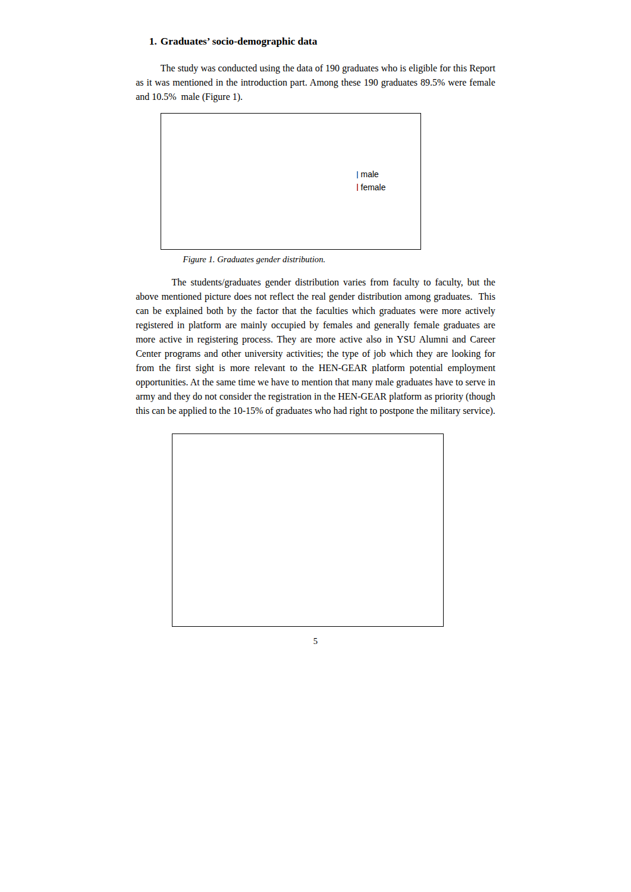1. Graduates’ socio-demographic data
The study was conducted using the data of 190 graduates who is eligible for this Report as it was mentioned in the introduction part. Among these 190 graduates 89.5% were female and 10.5% male (Figure 1).
male
female
Figure 1. Graduates gender distribution.
The students/graduates gender distribution varies from faculty to faculty, but the above mentioned picture does not reflect the real gender distribution among graduates. This can be explained both by the factor that the faculties which graduates were more actively registered in platform are mainly occupied by females and generally female graduates are more active in registering process. They are more active also in YSU Alumni and Career Center programs and other university activities; the type of job which they are looking for from the first sight is more relevant to the HEN-GEAR platform potential employment opportunities. At the same time we have to mention that many male graduates have to serve in army and they do not consider the registration in the HEN-GEAR platform as priority (though this can be applied to the 10-15% of graduates who had right to postpone the military service).
5